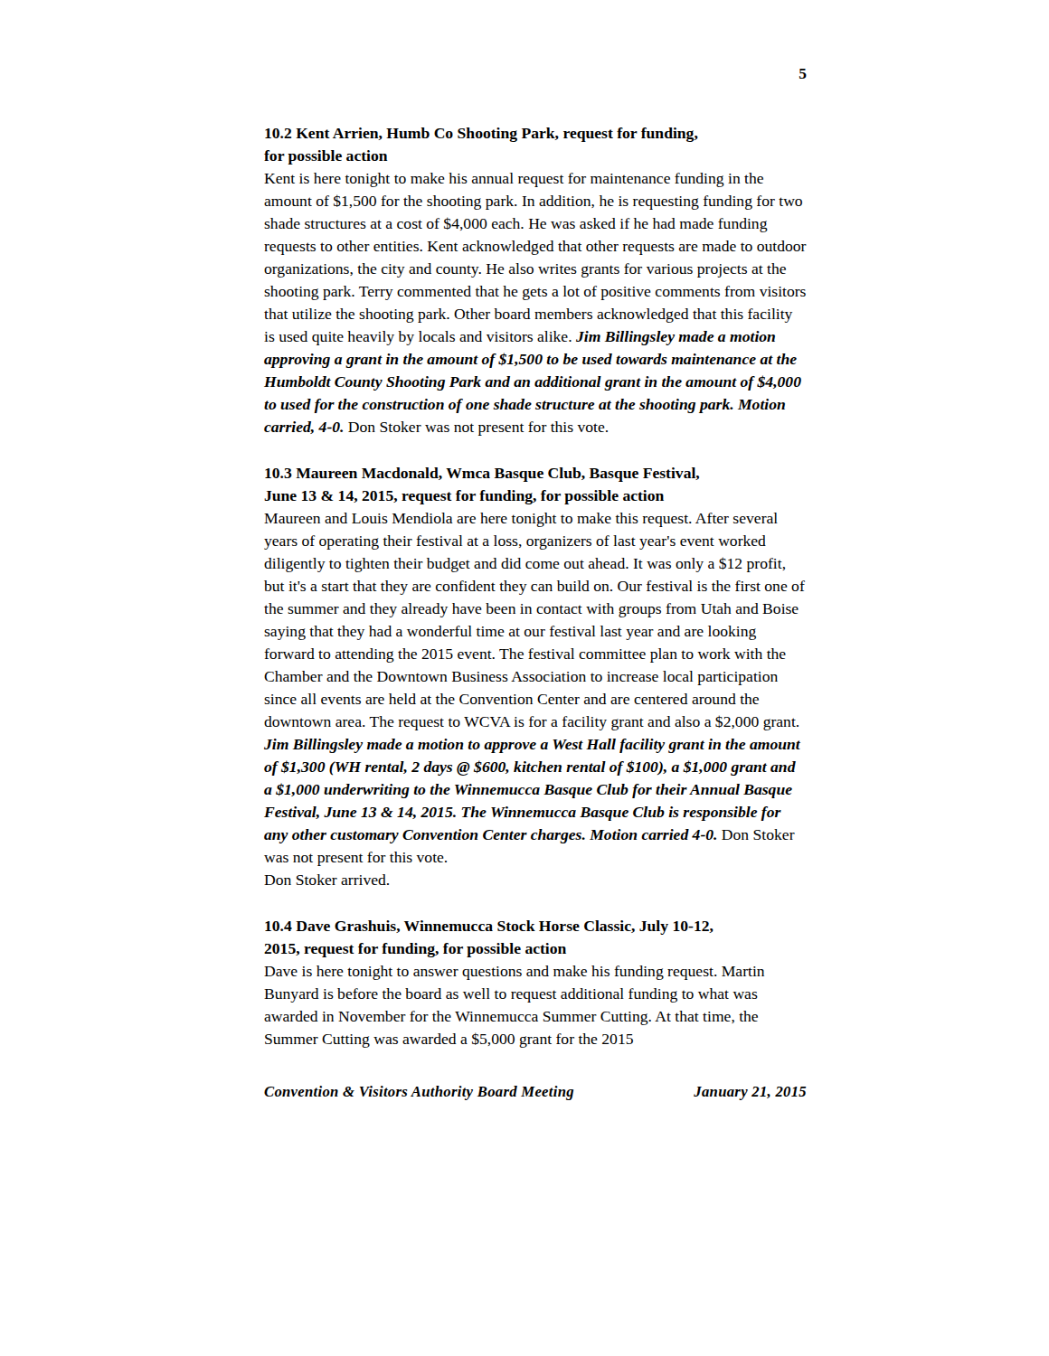5
10.2 Kent Arrien, Humb Co Shooting Park, request for funding,
for possible action
Kent is here tonight to make his annual request for maintenance funding in the amount of $1,500 for the shooting park. In addition, he is requesting funding for two shade structures at a cost of $4,000 each. He was asked if he had made funding requests to other entities. Kent acknowledged that other requests are made to outdoor organizations, the city and county. He also writes grants for various projects at the shooting park. Terry commented that he gets a lot of positive comments from visitors that utilize the shooting park. Other board members acknowledged that this facility is used quite heavily by locals and visitors alike. Jim Billingsley made a motion approving a grant in the amount of $1,500 to be used towards maintenance at the Humboldt County Shooting Park and an additional grant in the amount of $4,000 to used for the construction of one shade structure at the shooting park. Motion carried, 4-0. Don Stoker was not present for this vote.
10.3 Maureen Macdonald, Wmca Basque Club, Basque Festival,
June 13 & 14, 2015, request for funding, for possible action
Maureen and Louis Mendiola are here tonight to make this request. After several years of operating their festival at a loss, organizers of last year's event worked diligently to tighten their budget and did come out ahead. It was only a $12 profit, but it's a start that they are confident they can build on. Our festival is the first one of the summer and they already have been in contact with groups from Utah and Boise saying that they had a wonderful time at our festival last year and are looking forward to attending the 2015 event. The festival committee plan to work with the Chamber and the Downtown Business Association to increase local participation since all events are held at the Convention Center and are centered around the downtown area. The request to WCVA is for a facility grant and also a $2,000 grant. Jim Billingsley made a motion to approve a West Hall facility grant in the amount of $1,300 (WH rental, 2 days @ $600, kitchen rental of $100), a $1,000 grant and a $1,000 underwriting to the Winnemucca Basque Club for their Annual Basque Festival, June 13 & 14, 2015. The Winnemucca Basque Club is responsible for any other customary Convention Center charges. Motion carried 4-0. Don Stoker was not present for this vote.
Don Stoker arrived.
10.4 Dave Grashuis, Winnemucca Stock Horse Classic, July 10-12,
2015, request for funding, for possible action
Dave is here tonight to answer questions and make his funding request. Martin Bunyard is before the board as well to request additional funding to what was awarded in November for the Winnemucca Summer Cutting. At that time, the Summer Cutting was awarded a $5,000 grant for the 2015
Convention & Visitors Authority Board Meeting January 21, 2015